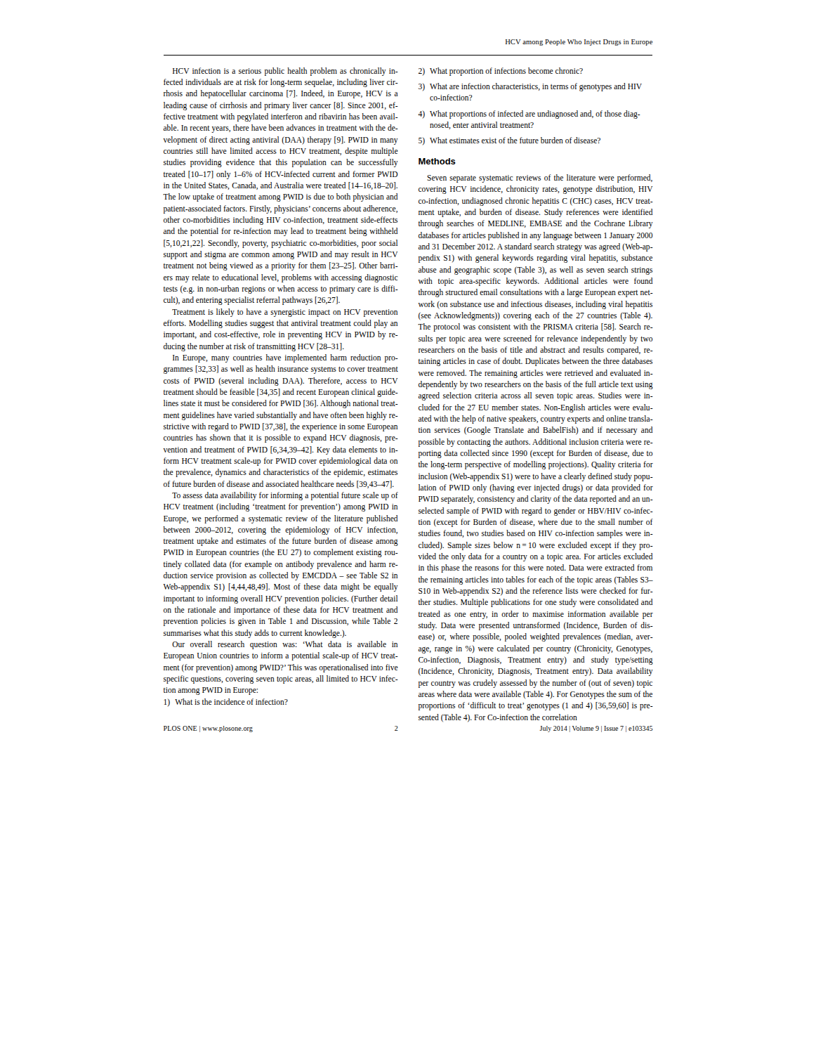HCV among People Who Inject Drugs in Europe
HCV infection is a serious public health problem as chronically infected individuals are at risk for long-term sequelae, including liver cirrhosis and hepatocellular carcinoma [7]. Indeed, in Europe, HCV is a leading cause of cirrhosis and primary liver cancer [8]. Since 2001, effective treatment with pegylated interferon and ribavirin has been available. In recent years, there have been advances in treatment with the development of direct acting antiviral (DAA) therapy [9]. PWID in many countries still have limited access to HCV treatment, despite multiple studies providing evidence that this population can be successfully treated [10–17] only 1–6% of HCV-infected current and former PWID in the United States, Canada, and Australia were treated [14–16,18–20]. The low uptake of treatment among PWID is due to both physician and patient-associated factors. Firstly, physicians’ concerns about adherence, other co-morbidities including HIV co-infection, treatment side-effects and the potential for re-infection may lead to treatment being withheld [5,10,21,22]. Secondly, poverty, psychiatric co-morbidities, poor social support and stigma are common among PWID and may result in HCV treatment not being viewed as a priority for them [23–25]. Other barriers may relate to educational level, problems with accessing diagnostic tests (e.g. in non-urban regions or when access to primary care is difficult), and entering specialist referral pathways [26,27].
Treatment is likely to have a synergistic impact on HCV prevention efforts. Modelling studies suggest that antiviral treatment could play an important, and cost-effective, role in preventing HCV in PWID by reducing the number at risk of transmitting HCV [28–31].
In Europe, many countries have implemented harm reduction programmes [32,33] as well as health insurance systems to cover treatment costs of PWID (several including DAA). Therefore, access to HCV treatment should be feasible [34,35] and recent European clinical guidelines state it must be considered for PWID [36]. Although national treatment guidelines have varied substantially and have often been highly restrictive with regard to PWID [37,38], the experience in some European countries has shown that it is possible to expand HCV diagnosis, prevention and treatment of PWID [6,34,39–42]. Key data elements to inform HCV treatment scale-up for PWID cover epidemiological data on the prevalence, dynamics and characteristics of the epidemic, estimates of future burden of disease and associated healthcare needs [39,43–47].
To assess data availability for informing a potential future scale up of HCV treatment (including ‘treatment for prevention’) among PWID in Europe, we performed a systematic review of the literature published between 2000–2012, covering the epidemiology of HCV infection, treatment uptake and estimates of the future burden of disease among PWID in European countries (the EU 27) to complement existing routinely collated data (for example on antibody prevalence and harm reduction service provision as collected by EMCDDA – see Table S2 in Web-appendix S1) [4,44,48,49]. Most of these data might be equally important to informing overall HCV prevention policies. (Further detail on the rationale and importance of these data for HCV treatment and prevention policies is given in Table 1 and Discussion, while Table 2 summarises what this study adds to current knowledge.).
Our overall research question was: ‘What data is available in European Union countries to inform a potential scale-up of HCV treatment (for prevention) among PWID?’ This was operationalised into five specific questions, covering seven topic areas, all limited to HCV infection among PWID in Europe:
What is the incidence of infection?
What proportion of infections become chronic?
What are infection characteristics, in terms of genotypes and HIV co-infection?
What proportions of infected are undiagnosed and, of those diagnosed, enter antiviral treatment?
What estimates exist of the future burden of disease?
Methods
Seven separate systematic reviews of the literature were performed, covering HCV incidence, chronicity rates, genotype distribution, HIV co-infection, undiagnosed chronic hepatitis C (CHC) cases, HCV treatment uptake, and burden of disease. Study references were identified through searches of MEDLINE, EMBASE and the Cochrane Library databases for articles published in any language between 1 January 2000 and 31 December 2012. A standard search strategy was agreed (Web-appendix S1) with general keywords regarding viral hepatitis, substance abuse and geographic scope (Table 3), as well as seven search strings with topic area-specific keywords. Additional articles were found through structured email consultations with a large European expert network (on substance use and infectious diseases, including viral hepatitis (see Acknowledgments)) covering each of the 27 countries (Table 4). The protocol was consistent with the PRISMA criteria [58]. Search results per topic area were screened for relevance independently by two researchers on the basis of title and abstract and results compared, retaining articles in case of doubt. Duplicates between the three databases were removed. The remaining articles were retrieved and evaluated independently by two researchers on the basis of the full article text using agreed selection criteria across all seven topic areas. Studies were included for the 27 EU member states. Non-English articles were evaluated with the help of native speakers, country experts and online translation services (Google Translate and BabelFish) and if necessary and possible by contacting the authors. Additional inclusion criteria were reporting data collected since 1990 (except for Burden of disease, due to the long-term perspective of modelling projections). Quality criteria for inclusion (Web-appendix S1) were to have a clearly defined study population of PWID only (having ever injected drugs) or data provided for PWID separately, consistency and clarity of the data reported and an unselected sample of PWID with regard to gender or HBV/HIV co-infection (except for Burden of disease, where due to the small number of studies found, two studies based on HIV co-infection samples were included). Sample sizes below n = 10 were excluded except if they provided the only data for a country on a topic area. For articles excluded in this phase the reasons for this were noted. Data were extracted from the remaining articles into tables for each of the topic areas (Tables S3–S10 in Web-appendix S2) and the reference lists were checked for further studies. Multiple publications for one study were consolidated and treated as one entry, in order to maximise information available per study. Data were presented untransformed (Incidence, Burden of disease) or, where possible, pooled weighted prevalences (median, average, range in %) were calculated per country (Chronicity, Genotypes, Co-infection, Diagnosis, Treatment entry) and study type/setting (Incidence, Chronicity, Diagnosis, Treatment entry). Data availability per country was crudely assessed by the number of (out of seven) topic areas where data were available (Table 4). For Genotypes the sum of the proportions of ‘difficult to treat’ genotypes (1 and 4) [36,59,60] is presented (Table 4). For Co-infection the correlation
PLOS ONE | www.plosone.org
2
July 2014 | Volume 9 | Issue 7 | e103345